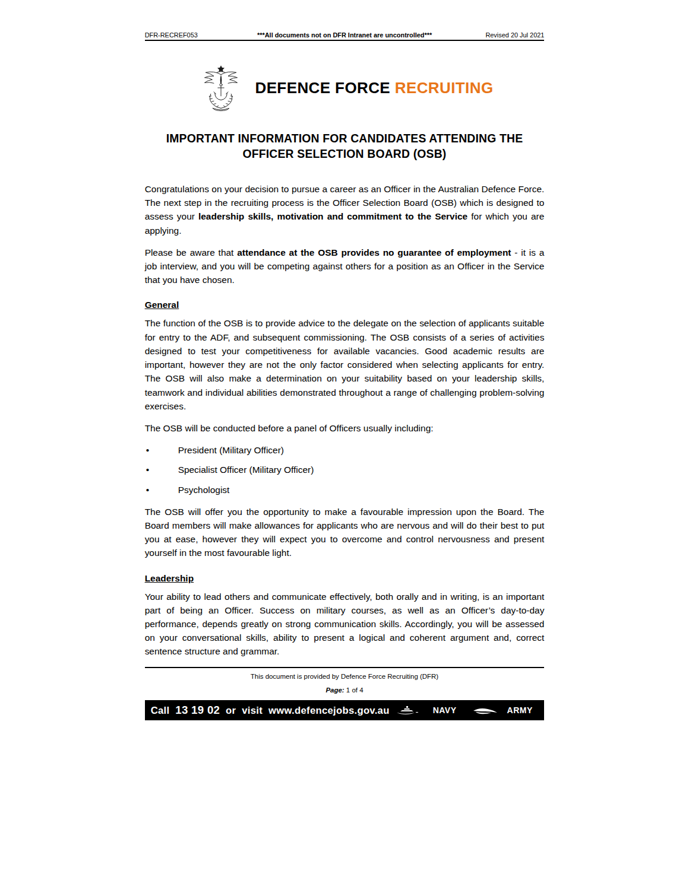DFR-RECREF053
***All documents not on DFR Intranet are uncontrolled***
Revised 20 Jul 2021
DEFENCE FORCE RECRUITING
IMPORTANT INFORMATION FOR CANDIDATES ATTENDING THE
OFFICER SELECTION BOARD (OSB)
Congratulations on your decision to pursue a career as an Officer in the Australian Defence Force. The next step in the recruiting process is the Officer Selection Board (OSB) which is designed to assess your leadership skills, motivation and commitment to the Service for which you are applying.
Please be aware that attendance at the OSB provides no guarantee of employment - it is a job interview, and you will be competing against others for a position as an Officer in the Service that you have chosen.
General
The function of the OSB is to provide advice to the delegate on the selection of applicants suitable for entry to the ADF, and subsequent commissioning. The OSB consists of a series of activities designed to test your competitiveness for available vacancies. Good academic results are important, however they are not the only factor considered when selecting applicants for entry. The OSB will also make a determination on your suitability based on your leadership skills, teamwork and individual abilities demonstrated throughout a range of challenging problem-solving exercises.
The OSB will be conducted before a panel of Officers usually including:
•President (Military Officer)
•Specialist Officer (Military Officer)
•Psychologist
The OSB will offer you the opportunity to make a favourable impression upon the Board. The Board members will make allowances for applicants who are nervous and will do their best to put you at ease, however they will expect you to overcome and control nervousness and present yourself in the most favourable light.
Leadership
Your ability to lead others and communicate effectively, both orally and in writing, is an important part of being an Officer. Success on military courses, as well as an Officer’s day-to-day performance, depends greatly on strong communication skills. Accordingly, you will be assessed on your conversational skills, ability to present a logical and coherent argument and, correct sentence structure and grammar.
This document is provided by Defence Force Recruiting (DFR)
Page: 1 of 4
Call 13 19 02 or visit www.defencejobs.gov.au
NAVY
ARMY
AIR FORCE